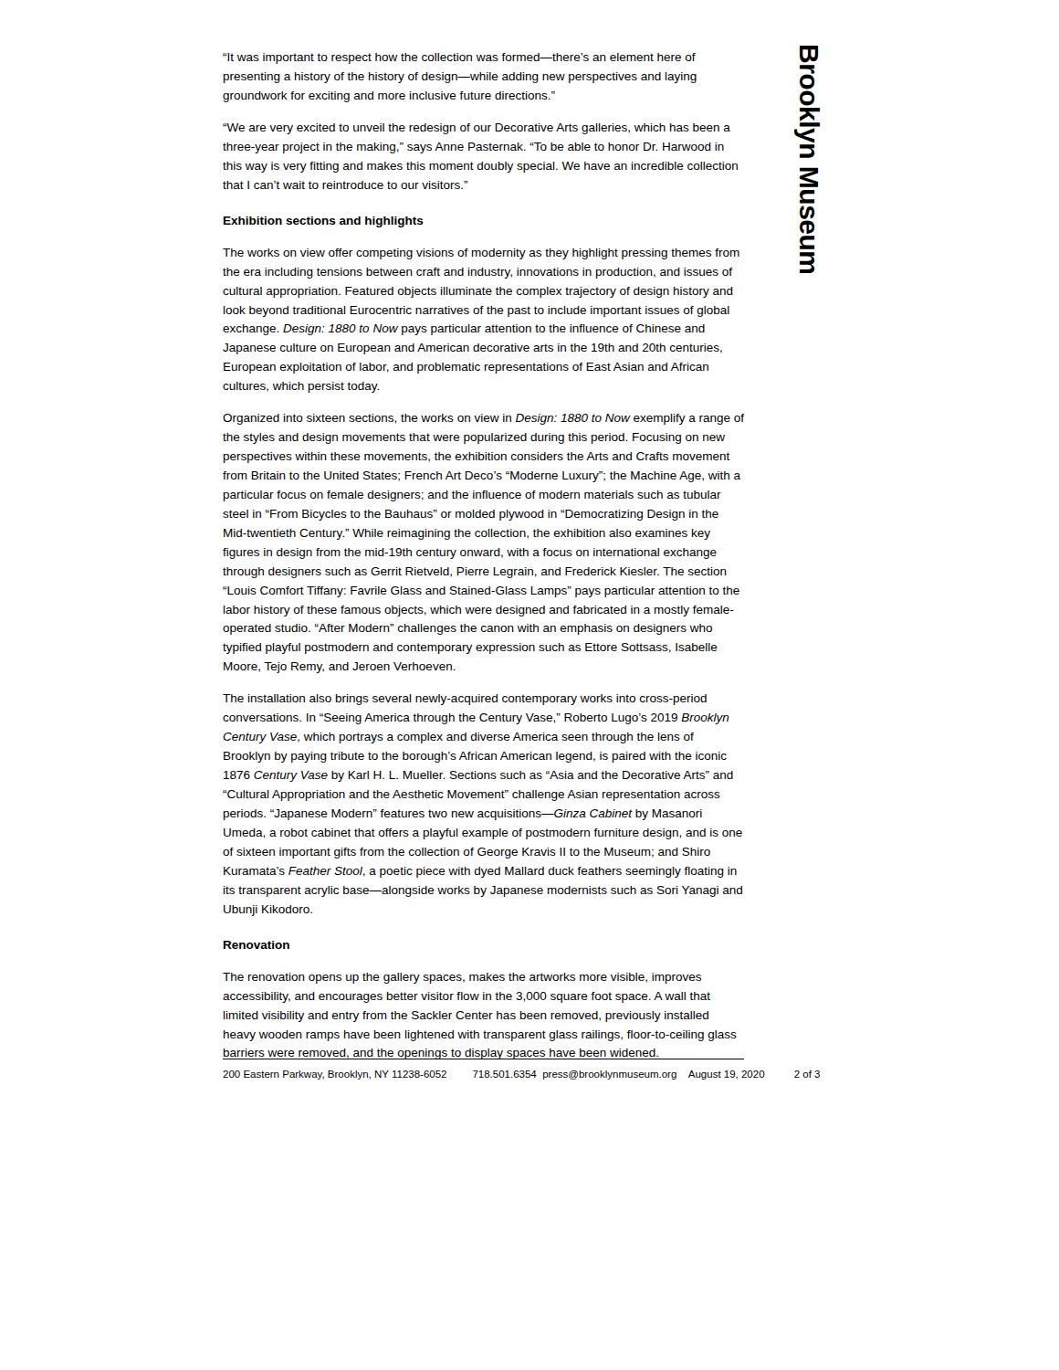Brooklyn Museum
“It was important to respect how the collection was formed—there’s an element here of presenting a history of the history of design—while adding new perspectives and laying groundwork for exciting and more inclusive future directions.”
“We are very excited to unveil the redesign of our Decorative Arts galleries, which has been a three-year project in the making,” says Anne Pasternak. “To be able to honor Dr. Harwood in this way is very fitting and makes this moment doubly special. We have an incredible collection that I can’t wait to reintroduce to our visitors.”
Exhibition sections and highlights
The works on view offer competing visions of modernity as they highlight pressing themes from the era including tensions between craft and industry, innovations in production, and issues of cultural appropriation. Featured objects illuminate the complex trajectory of design history and look beyond traditional Eurocentric narratives of the past to include important issues of global exchange. Design: 1880 to Now pays particular attention to the influence of Chinese and Japanese culture on European and American decorative arts in the 19th and 20th centuries, European exploitation of labor, and problematic representations of East Asian and African cultures, which persist today.
Organized into sixteen sections, the works on view in Design: 1880 to Now exemplify a range of the styles and design movements that were popularized during this period. Focusing on new perspectives within these movements, the exhibition considers the Arts and Crafts movement from Britain to the United States; French Art Deco’s “Moderne Luxury”; the Machine Age, with a particular focus on female designers; and the influence of modern materials such as tubular steel in “From Bicycles to the Bauhaus” or molded plywood in “Democratizing Design in the Mid-twentieth Century.” While reimagining the collection, the exhibition also examines key figures in design from the mid-19th century onward, with a focus on international exchange through designers such as Gerrit Rietveld, Pierre Legrain, and Frederick Kiesler. The section “Louis Comfort Tiffany: Favrile Glass and Stained-Glass Lamps” pays particular attention to the labor history of these famous objects, which were designed and fabricated in a mostly female-operated studio. “After Modern” challenges the canon with an emphasis on designers who typified playful postmodern and contemporary expression such as Ettore Sottsass, Isabelle Moore, Tejo Remy, and Jeroen Verhoeven.
The installation also brings several newly-acquired contemporary works into cross-period conversations. In “Seeing America through the Century Vase,” Roberto Lugo’s 2019 Brooklyn Century Vase, which portrays a complex and diverse America seen through the lens of Brooklyn by paying tribute to the borough’s African American legend, is paired with the iconic 1876 Century Vase by Karl H. L. Mueller. Sections such as “Asia and the Decorative Arts” and “Cultural Appropriation and the Aesthetic Movement” challenge Asian representation across periods. “Japanese Modern” features two new acquisitions—Ginza Cabinet by Masanori Umeda, a robot cabinet that offers a playful example of postmodern furniture design, and is one of sixteen important gifts from the collection of George Kravis II to the Museum; and Shiro Kuramata’s Feather Stool, a poetic piece with dyed Mallard duck feathers seemingly floating in its transparent acrylic base—alongside works by Japanese modernists such as Sori Yanagi and Ubunji Kikodoro.
Renovation
The renovation opens up the gallery spaces, makes the artworks more visible, improves accessibility, and encourages better visitor flow in the 3,000 square foot space. A wall that limited visibility and entry from the Sackler Center has been removed, previously installed heavy wooden ramps have been lightened with transparent glass railings, floor-to-ceiling glass barriers were removed, and the openings to display spaces have been widened.
200 Eastern Parkway, Brooklyn, NY 11238-6052
718.501.6354 press@brooklynmuseum.org
August 19, 2020
2 of 3